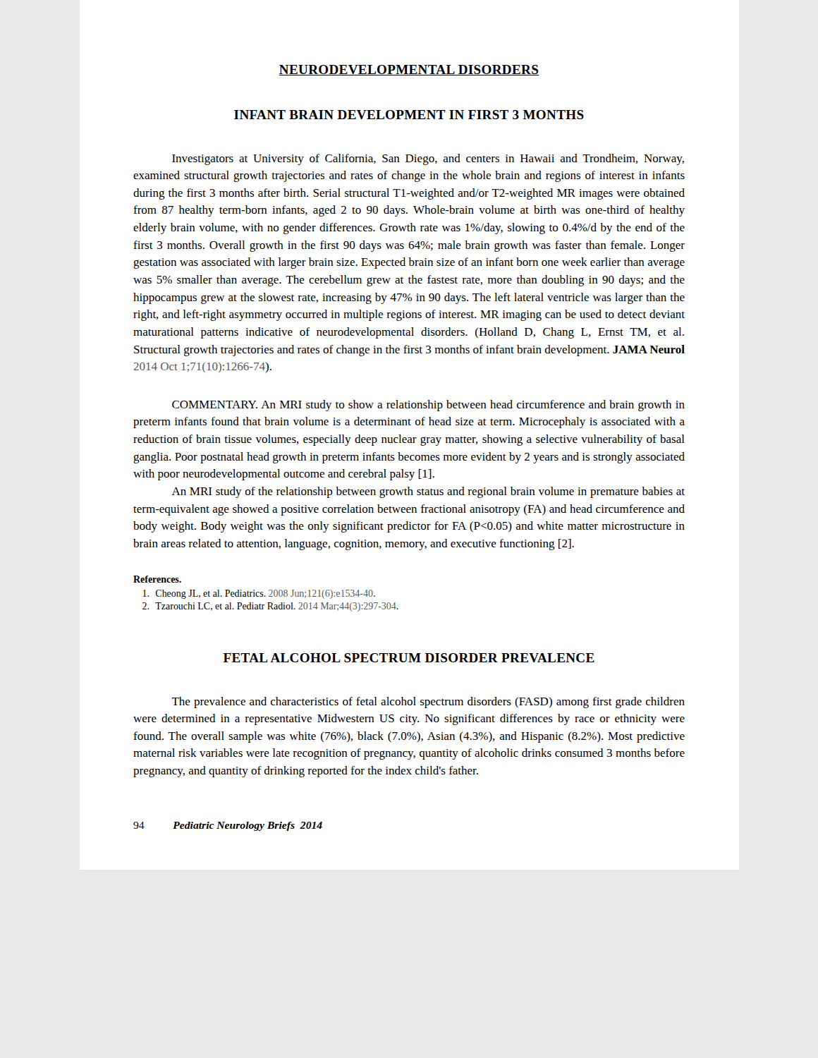NEURODEVELOPMENTAL DISORDERS
INFANT BRAIN DEVELOPMENT IN FIRST 3 MONTHS
Investigators at University of California, San Diego, and centers in Hawaii and Trondheim, Norway, examined structural growth trajectories and rates of change in the whole brain and regions of interest in infants during the first 3 months after birth. Serial structural T1-weighted and/or T2-weighted MR images were obtained from 87 healthy term-born infants, aged 2 to 90 days. Whole-brain volume at birth was one-third of healthy elderly brain volume, with no gender differences. Growth rate was 1%/day, slowing to 0.4%/d by the end of the first 3 months. Overall growth in the first 90 days was 64%; male brain growth was faster than female. Longer gestation was associated with larger brain size. Expected brain size of an infant born one week earlier than average was 5% smaller than average. The cerebellum grew at the fastest rate, more than doubling in 90 days; and the hippocampus grew at the slowest rate, increasing by 47% in 90 days. The left lateral ventricle was larger than the right, and left-right asymmetry occurred in multiple regions of interest. MR imaging can be used to detect deviant maturational patterns indicative of neurodevelopmental disorders. (Holland D, Chang L, Ernst TM, et al. Structural growth trajectories and rates of change in the first 3 months of infant brain development. JAMA Neurol 2014 Oct 1;71(10):1266-74).
COMMENTARY. An MRI study to show a relationship between head circumference and brain growth in preterm infants found that brain volume is a determinant of head size at term. Microcephaly is associated with a reduction of brain tissue volumes, especially deep nuclear gray matter, showing a selective vulnerability of basal ganglia. Poor postnatal head growth in preterm infants becomes more evident by 2 years and is strongly associated with poor neurodevelopmental outcome and cerebral palsy [1].
An MRI study of the relationship between growth status and regional brain volume in premature babies at term-equivalent age showed a positive correlation between fractional anisotropy (FA) and head circumference and body weight. Body weight was the only significant predictor for FA (P<0.05) and white matter microstructure in brain areas related to attention, language, cognition, memory, and executive functioning [2].
References.
Cheong JL, et al. Pediatrics. 2008 Jun;121(6):e1534-40.
Tzarouchi LC, et al. Pediatr Radiol. 2014 Mar;44(3):297-304.
FETAL ALCOHOL SPECTRUM DISORDER PREVALENCE
The prevalence and characteristics of fetal alcohol spectrum disorders (FASD) among first grade children were determined in a representative Midwestern US city. No significant differences by race or ethnicity were found. The overall sample was white (76%), black (7.0%), Asian (4.3%), and Hispanic (8.2%). Most predictive maternal risk variables were late recognition of pregnancy, quantity of alcoholic drinks consumed 3 months before pregnancy, and quantity of drinking reported for the index child's father.
94 Pediatric Neurology Briefs 2014